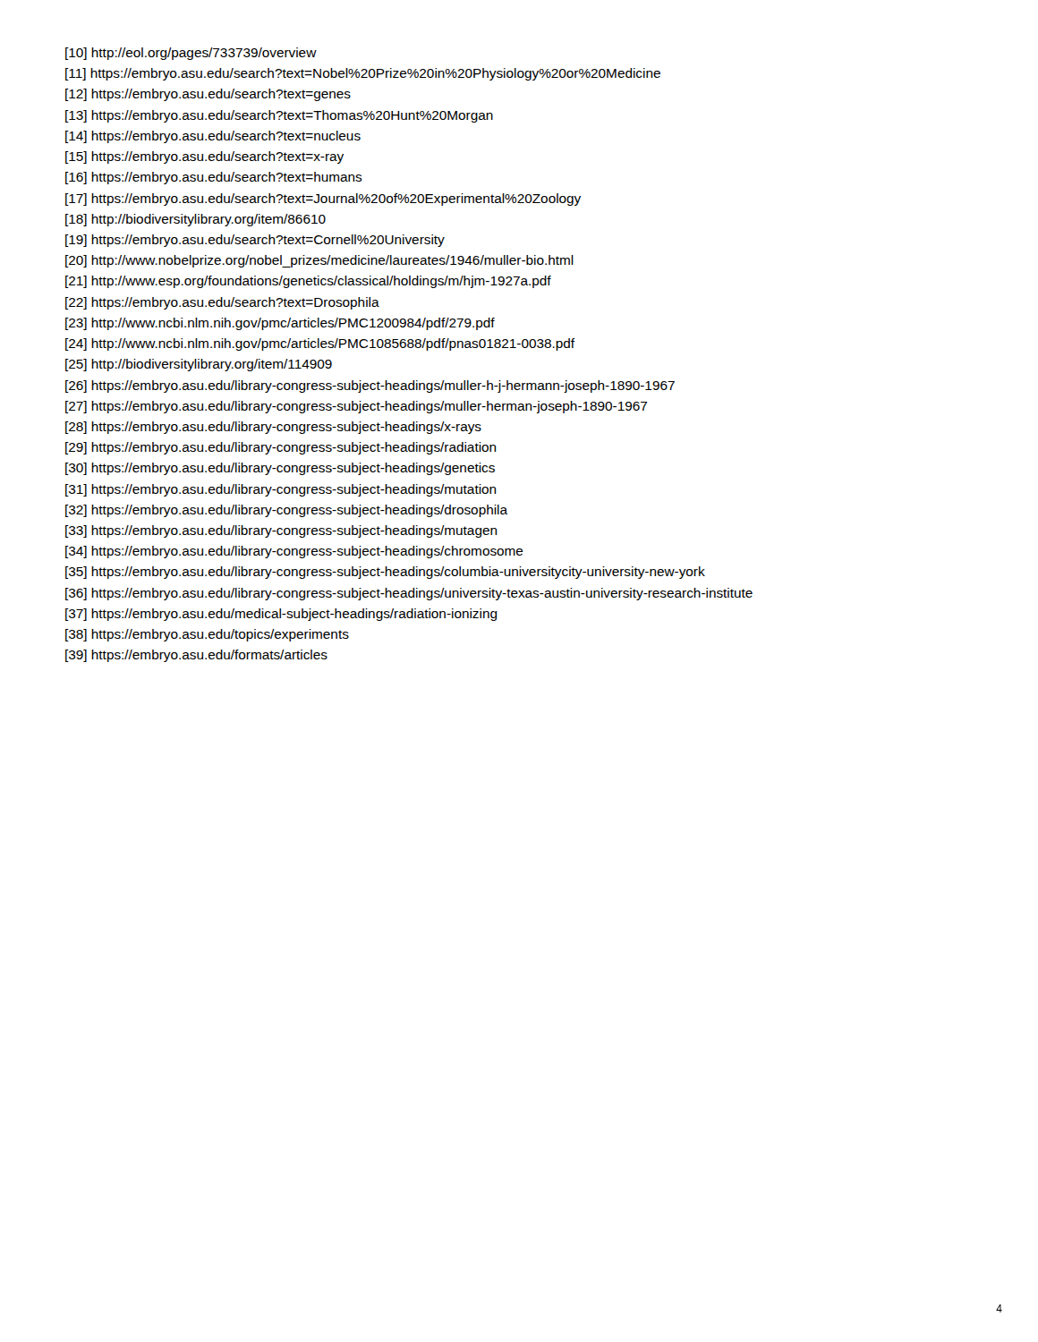[10] http://eol.org/pages/733739/overview
[11] https://embryo.asu.edu/search?text=Nobel%20Prize%20in%20Physiology%20or%20Medicine
[12] https://embryo.asu.edu/search?text=genes
[13] https://embryo.asu.edu/search?text=Thomas%20Hunt%20Morgan
[14] https://embryo.asu.edu/search?text=nucleus
[15] https://embryo.asu.edu/search?text=x-ray
[16] https://embryo.asu.edu/search?text=humans
[17] https://embryo.asu.edu/search?text=Journal%20of%20Experimental%20Zoology
[18] http://biodiversitylibrary.org/item/86610
[19] https://embryo.asu.edu/search?text=Cornell%20University
[20] http://www.nobelprize.org/nobel_prizes/medicine/laureates/1946/muller-bio.html
[21] http://www.esp.org/foundations/genetics/classical/holdings/m/hjm-1927a.pdf
[22] https://embryo.asu.edu/search?text=Drosophila
[23] http://www.ncbi.nlm.nih.gov/pmc/articles/PMC1200984/pdf/279.pdf
[24] http://www.ncbi.nlm.nih.gov/pmc/articles/PMC1085688/pdf/pnas01821-0038.pdf
[25] http://biodiversitylibrary.org/item/114909
[26] https://embryo.asu.edu/library-congress-subject-headings/muller-h-j-hermann-joseph-1890-1967
[27] https://embryo.asu.edu/library-congress-subject-headings/muller-herman-joseph-1890-1967
[28] https://embryo.asu.edu/library-congress-subject-headings/x-rays
[29] https://embryo.asu.edu/library-congress-subject-headings/radiation
[30] https://embryo.asu.edu/library-congress-subject-headings/genetics
[31] https://embryo.asu.edu/library-congress-subject-headings/mutation
[32] https://embryo.asu.edu/library-congress-subject-headings/drosophila
[33] https://embryo.asu.edu/library-congress-subject-headings/mutagen
[34] https://embryo.asu.edu/library-congress-subject-headings/chromosome
[35] https://embryo.asu.edu/library-congress-subject-headings/columbia-universitycity-university-new-york
[36] https://embryo.asu.edu/library-congress-subject-headings/university-texas-austin-university-research-institute
[37] https://embryo.asu.edu/medical-subject-headings/radiation-ionizing
[38] https://embryo.asu.edu/topics/experiments
[39] https://embryo.asu.edu/formats/articles
4